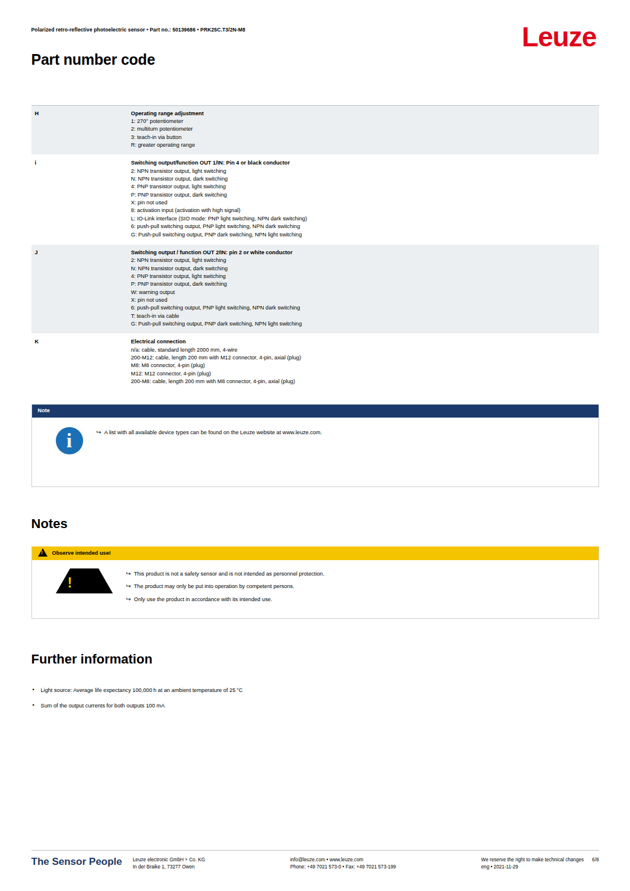Polarized retro-reflective photoelectric sensor • Part no.: 50139686 • PRK25C.T3/2N-M8
Part number code
Leuze
| H | Operating range adjustment 1: 270° potentiometer 2: multiturn potentiometer 3: teach-in via button R: greater operating range |
| i | Switching output/function OUT 1/IN: Pin 4 or black conductor 2: NPN transistor output, light switching N: NPN transistor output, dark switching 4: PNP transistor output, light switching P: PNP transistor output, dark switching X: pin not used 8: activation input (activation with high signal) L: IO-Link interface (SIO mode: PNP light switching, NPN dark switching) 6: push-pull switching output, PNP light switching, NPN dark switching G: Push-pull switching output, PNP dark switching, NPN light switching |
| J | Switching output / function OUT 2/IN: pin 2 or white conductor 2: NPN transistor output, light switching N: NPN transistor output, dark switching 4: PNP transistor output, light switching P: PNP transistor output, dark switching W: warning output X: pin not used 6: push-pull switching output, PNP light switching, NPN dark switching T: teach-in via cable G: Push-pull switching output, PNP dark switching, NPN light switching |
| K | Electrical connection n/a: cable, standard length 2000 mm, 4-wire 200-M12: cable, length 200 mm with M12 connector, 4-pin, axial (plug) M8: M8 connector, 4-pin (plug) M12: M12 connector, 4-pin (plug) 200-M8: cable, length 200 mm with M8 connector, 4-pin, axial (plug) |
Note
i
A list with all available device types can be found on the Leuze website at www.leuze.com.
Notes
Observe intended use!
This product is not a safety sensor and is not intended as personnel protection.
The product may only be put into operation by competent persons.
Only use the product in accordance with its intended use.
Further information
Light source: Average life expectancy 100,000 h at an ambient temperature of 25 °C
Sum of the output currents for both outputs 100 mA
The Sensor People
Leuze electronic GmbH + Co. KG
In der Braike 1, 73277 Owen
info@leuze.com • www.leuze.com
Phone: +49 7021 573-0 • Fax: +49 7021 573-199
We reserve the right to make technical changes
eng • 2021-11-29
6/8